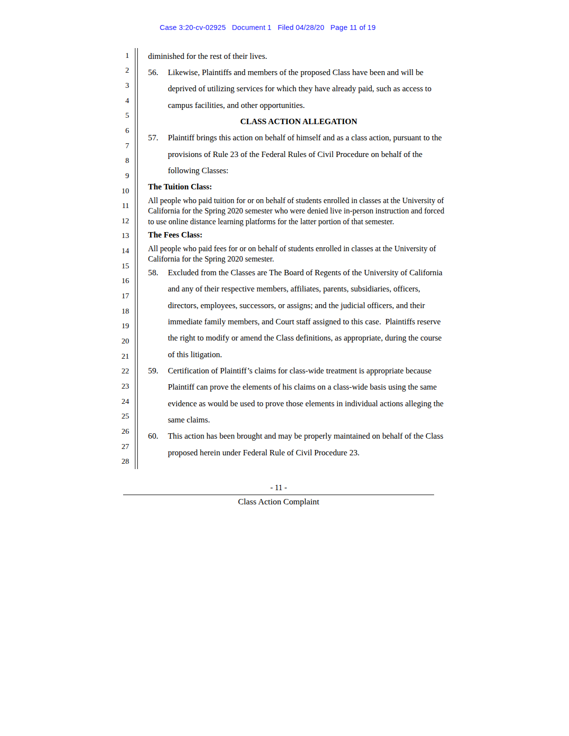Case 3:20-cv-02925 Document 1 Filed 04/28/20 Page 11 of 19
1
2
3
4
5
6
7
8
9
10
11
12
13
14
15
16
17
18
19
20
21
22
23
24
25
26
27
28
diminished for the rest of their lives.
56.
Likewise, Plaintiffs and members of the proposed Class have been and will be deprived of utilizing services for which they have already paid, such as access to campus facilities, and other opportunities.
CLASS ACTION ALLEGATION
57.
Plaintiff brings this action on behalf of himself and as a class action, pursuant to the provisions of Rule 23 of the Federal Rules of Civil Procedure on behalf of the following Classes:
The Tuition Class:
All people who paid tuition for or on behalf of students enrolled in classes at the University of California for the Spring 2020 semester who were denied live in-person instruction and forced to use online distance learning platforms for the latter portion of that semester.
The Fees Class:
All people who paid fees for or on behalf of students enrolled in classes at the University of California for the Spring 2020 semester.
58.
Excluded from the Classes are The Board of Regents of the University of California and any of their respective members, affiliates, parents, subsidiaries, officers, directors, employees, successors, or assigns; and the judicial officers, and their immediate family members, and Court staff assigned to this case. Plaintiffs reserve the right to modify or amend the Class definitions, as appropriate, during the course of this litigation.
59.
Certification of Plaintiff’s claims for class-wide treatment is appropriate because Plaintiff can prove the elements of his claims on a class-wide basis using the same evidence as would be used to prove those elements in individual actions alleging the same claims.
60.
This action has been brought and may be properly maintained on behalf of the Class proposed herein under Federal Rule of Civil Procedure 23.
- 11 -
Class Action Complaint